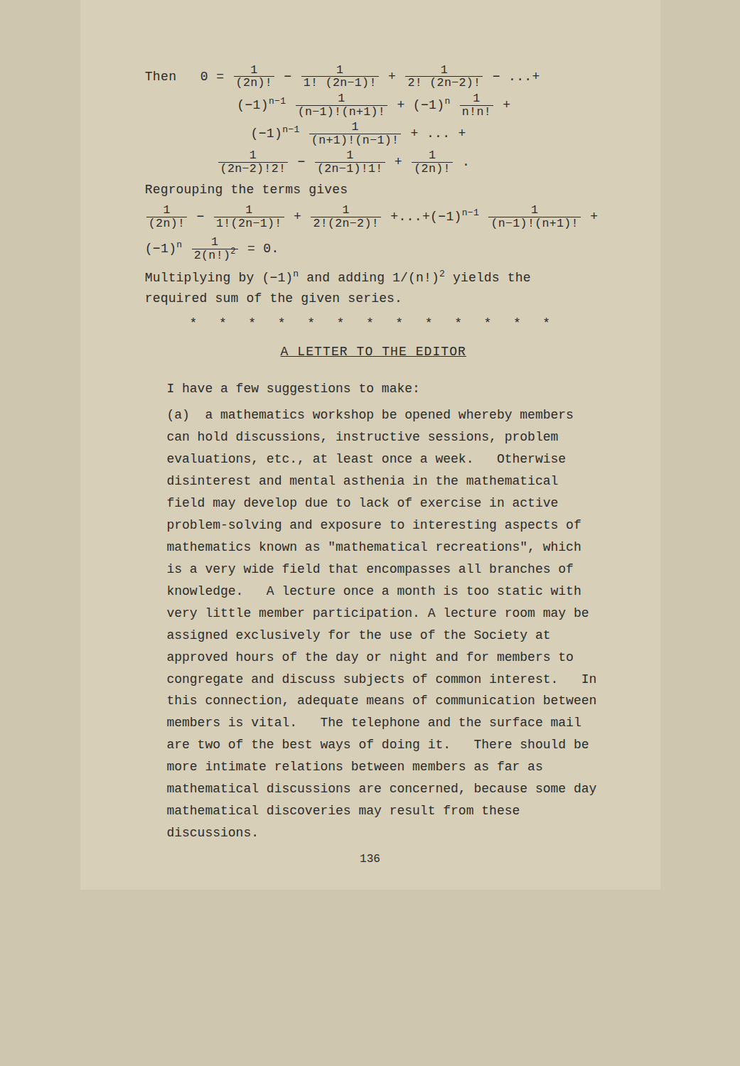Then 0 = 1(2n)! − 11! (2n−1)! + 12! (2n−2)! − ...+
(−1)n−1 1(n−1)!(n+1)! + (−1)n 1 n!n! +
(−1)n−1 1(n+1)!(n−1)! + ... +
1(2n−2)!2! − 1(2n−1)!1! + 1(2n)! .
Regrouping the terms gives
1(2n)! − 11!(2n−1)! + 12!(2n−2)! +...+(−1)n−1 1(n−1)!(n+1)! +
(−1)n 12(n!)2 = 0.
Multiplying by (−1)n and adding 1/(n!)2 yields the
required sum of the given series.
* * * * * * * * * * * * *
A LETTER TO THE EDITOR
I have a few suggestions to make:
(a) a mathematics workshop be opened whereby members can hold discussions, instructive sessions, problem evaluations, etc., at least once a week. Otherwise disinterest and mental asthenia in the mathematical field may develop due to lack of exercise in active problem-solving and exposure to interesting aspects of mathematics known as "mathematical recreations", which is a very wide field that encompasses all branches of knowledge. A lecture once a month is too static with very little member participation. A lecture room may be assigned exclusively for the use of the Society at approved hours of the day or night and for members to congregate and discuss subjects of common interest. In this connection, adequate means of communication between members is vital. The telephone and the surface mail are two of the best ways of doing it. There should be more intimate relations between members as far as mathematical discussions are concerned, because some day mathematical discoveries may result from these discussions.
136